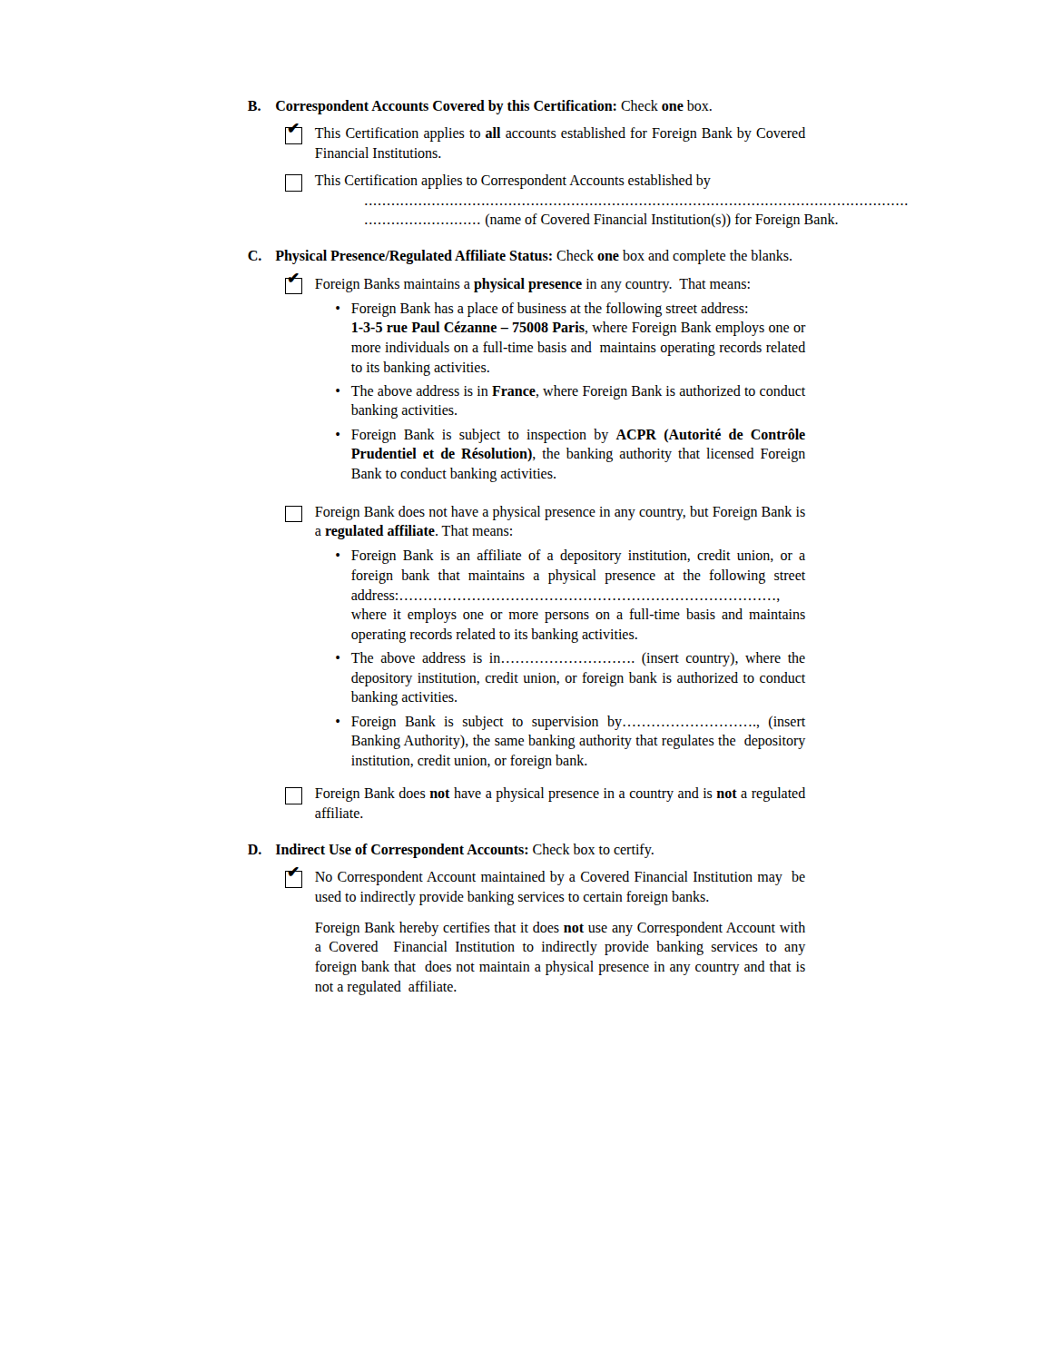B.
Correspondent Accounts Covered by this Certification: Check one box.
This Certification applies to all accounts established for Foreign Bank by Covered Financial Institutions.
This Certification applies to Correspondent Accounts established by
.........................................................................................................................
.......................... (name of Covered Financial Institution(s)) for Foreign Bank.
C.
Physical Presence/Regulated Affiliate Status: Check one box and complete the blanks.
Foreign Banks maintains a physical presence in any country. That means:
Foreign Bank has a place of business at the following street address:
1-3-5 rue Paul Cézanne – 75008 Paris, where Foreign Bank employs one or more individuals on a full-time basis and maintains operating records related to its banking activities.
The above address is in France, where Foreign Bank is authorized to conduct banking activities.
Foreign Bank is subject to inspection by ACPR (Autorité de Contrôle Prudentiel et de Résolution), the banking authority that licensed Foreign Bank to conduct banking activities.
Foreign Bank does not have a physical presence in any country, but Foreign Bank is a regulated affiliate. That means:
Foreign Bank is an affiliate of a depository institution, credit union, or a foreign bank that maintains a physical presence at the following street address:……………………………………………………………………,
where it employs one or more persons on a full-time basis and maintains operating records related to its banking activities.
The above address is in………………………. (insert country), where the depository institution, credit union, or foreign bank is authorized to conduct banking activities.
Foreign Bank is subject to supervision by………………………., (insert Banking Authority), the same banking authority that regulates the depository institution, credit union, or foreign bank.
Foreign Bank does not have a physical presence in a country and is not a regulated affiliate.
D.
Indirect Use of Correspondent Accounts: Check box to certify.
No Correspondent Account maintained by a Covered Financial Institution may be used to indirectly provide banking services to certain foreign banks.
Foreign Bank hereby certifies that it does not use any Correspondent Account with a Covered Financial Institution to indirectly provide banking services to any foreign bank that does not maintain a physical presence in any country and that is not a regulated affiliate.